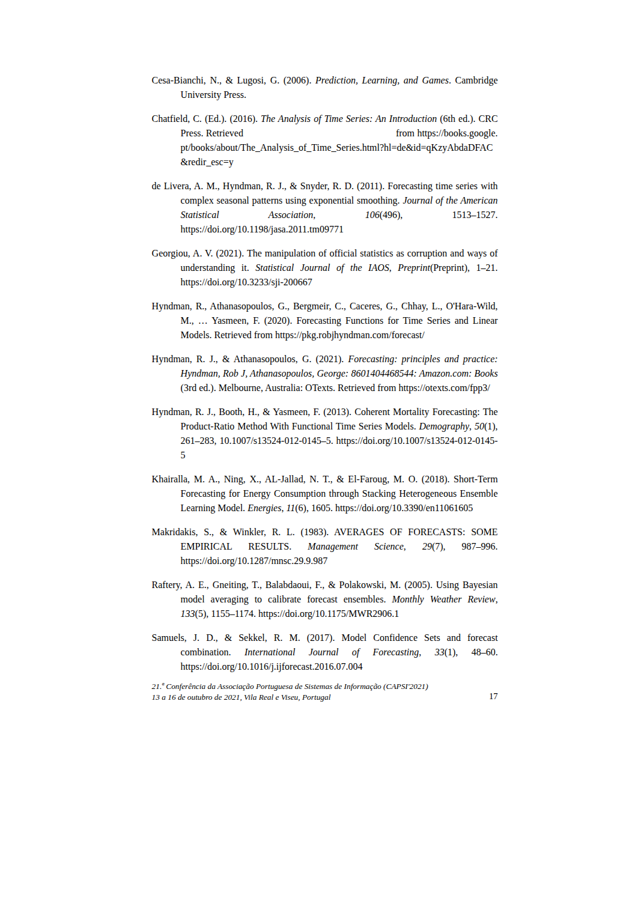Cesa-Bianchi, N., & Lugosi, G. (2006). Prediction, Learning, and Games. Cambridge University Press.
Chatfield, C. (Ed.). (2016). The Analysis of Time Series: An Introduction (6th ed.). CRC Press. Retrieved from https://books.google.pt/books/about/The_Analysis_of_Time_Series.html?hl=de&id=qKzyAbdaDFAC&redir_esc=y
de Livera, A. M., Hyndman, R. J., & Snyder, R. D. (2011). Forecasting time series with complex seasonal patterns using exponential smoothing. Journal of the American Statistical Association, 106(496), 1513–1527. https://doi.org/10.1198/jasa.2011.tm09771
Georgiou, A. V. (2021). The manipulation of official statistics as corruption and ways of understanding it. Statistical Journal of the IAOS, Preprint(Preprint), 1–21. https://doi.org/10.3233/sji-200667
Hyndman, R., Athanasopoulos, G., Bergmeir, C., Caceres, G., Chhay, L., O'Hara-Wild, M., … Yasmeen, F. (2020). Forecasting Functions for Time Series and Linear Models. Retrieved from https://pkg.robjhyndman.com/forecast/
Hyndman, R. J., & Athanasopoulos, G. (2021). Forecasting: principles and practice: Hyndman, Rob J, Athanasopoulos, George: 8601404468544: Amazon.com: Books (3rd ed.). Melbourne, Australia: OTexts. Retrieved from https://otexts.com/fpp3/
Hyndman, R. J., Booth, H., & Yasmeen, F. (2013). Coherent Mortality Forecasting: The Product-Ratio Method With Functional Time Series Models. Demography, 50(1), 261–283, 10.1007/s13524-012-0145–5. https://doi.org/10.1007/s13524-012-0145-5
Khairalla, M. A., Ning, X., AL-Jallad, N. T., & El-Faroug, M. O. (2018). Short-Term Forecasting for Energy Consumption through Stacking Heterogeneous Ensemble Learning Model. Energies, 11(6), 1605. https://doi.org/10.3390/en11061605
Makridakis, S., & Winkler, R. L. (1983). AVERAGES OF FORECASTS: SOME EMPIRICAL RESULTS. Management Science, 29(7), 987–996. https://doi.org/10.1287/mnsc.29.9.987
Raftery, A. E., Gneiting, T., Balabdaoui, F., & Polakowski, M. (2005). Using Bayesian model averaging to calibrate forecast ensembles. Monthly Weather Review, 133(5), 1155–1174. https://doi.org/10.1175/MWR2906.1
Samuels, J. D., & Sekkel, R. M. (2017). Model Confidence Sets and forecast combination. International Journal of Forecasting, 33(1), 48–60. https://doi.org/10.1016/j.ijforecast.2016.07.004
21.ª Conferência da Associação Portuguesa de Sistemas de Informação (CAPSI'2021)
13 a 16 de outubro de 2021, Vila Real e Viseu, Portugal
17